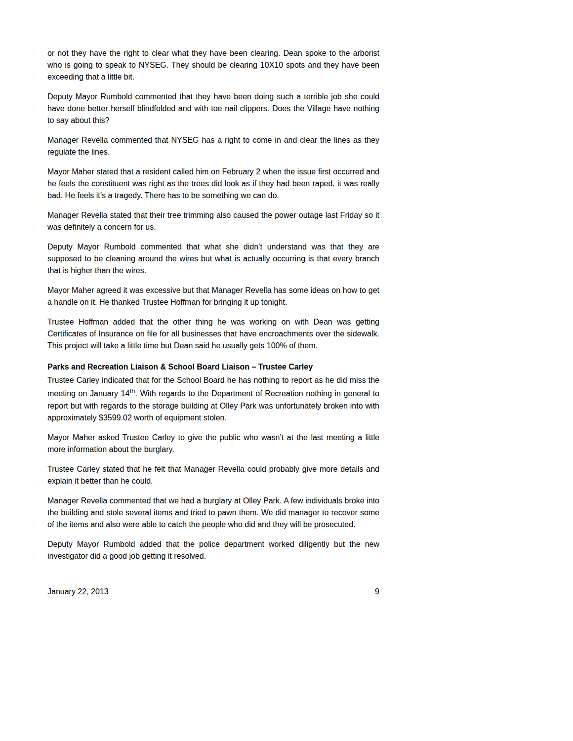or not they have the right to clear what they have been clearing. Dean spoke to the arborist who is going to speak to NYSEG. They should be clearing 10X10 spots and they have been exceeding that a little bit.
Deputy Mayor Rumbold commented that they have been doing such a terrible job she could have done better herself blindfolded and with toe nail clippers. Does the Village have nothing to say about this?
Manager Revella commented that NYSEG has a right to come in and clear the lines as they regulate the lines.
Mayor Maher stated that a resident called him on February 2 when the issue first occurred and he feels the constituent was right as the trees did look as if they had been raped, it was really bad. He feels it’s a tragedy. There has to be something we can do.
Manager Revella stated that their tree trimming also caused the power outage last Friday so it was definitely a concern for us.
Deputy Mayor Rumbold commented that what she didn’t understand was that they are supposed to be cleaning around the wires but what is actually occurring is that every branch that is higher than the wires.
Mayor Maher agreed it was excessive but that Manager Revella has some ideas on how to get a handle on it. He thanked Trustee Hoffman for bringing it up tonight.
Trustee Hoffman added that the other thing he was working on with Dean was getting Certificates of Insurance on file for all businesses that have encroachments over the sidewalk. This project will take a little time but Dean said he usually gets 100% of them.
Parks and Recreation Liaison & School Board Liaison – Trustee Carley
Trustee Carley indicated that for the School Board he has nothing to report as he did miss the meeting on January 14th. With regards to the Department of Recreation nothing in general to report but with regards to the storage building at Olley Park was unfortunately broken into with approximately $3599.02 worth of equipment stolen.
Mayor Maher asked Trustee Carley to give the public who wasn’t at the last meeting a little more information about the burglary.
Trustee Carley stated that he felt that Manager Revella could probably give more details and explain it better than he could.
Manager Revella commented that we had a burglary at Olley Park. A few individuals broke into the building and stole several items and tried to pawn them. We did manager to recover some of the items and also were able to catch the people who did and they will be prosecuted.
Deputy Mayor Rumbold added that the police department worked diligently but the new investigator did a good job getting it resolved.
January 22, 2013 9